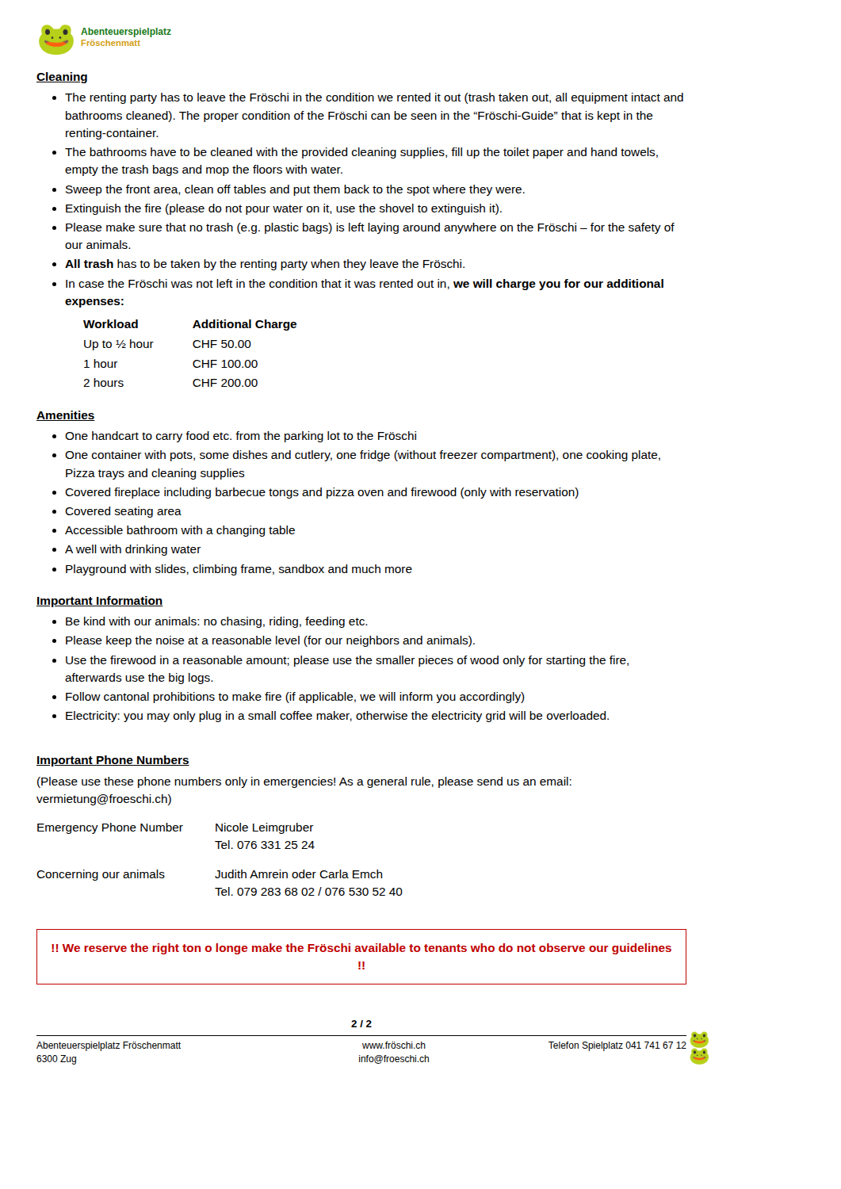🐸 Abenteuerspielplatz
Fröschenmatt
Cleaning
The renting party has to leave the Fröschi in the condition we rented it out (trash taken out, all equipment intact and bathrooms cleaned). The proper condition of the Fröschi can be seen in the “Fröschi-Guide” that is kept in the renting-container.
The bathrooms have to be cleaned with the provided cleaning supplies, fill up the toilet paper and hand towels, empty the trash bags and mop the floors with water.
Sweep the front area, clean off tables and put them back to the spot where they were.
Extinguish the fire (please do not pour water on it, use the shovel to extinguish it).
Please make sure that no trash (e.g. plastic bags) is left laying around anywhere on the Fröschi – for the safety of our animals.
All trash has to be taken by the renting party when they leave the Fröschi.
In case the Fröschi was not left in the condition that it was rented out in, we will charge you for our additional expenses:
| Workload | Additional Charge |
| --- | --- |
| Up to ½ hour | CHF 50.00 |
| 1 hour | CHF 100.00 |
| 2 hours | CHF 200.00 |
Amenities
One handcart to carry food etc. from the parking lot to the Fröschi
One container with pots, some dishes and cutlery, one fridge (without freezer compartment), one cooking plate, Pizza trays and cleaning supplies
Covered fireplace including barbecue tongs and pizza oven and firewood (only with reservation)
Covered seating area
Accessible bathroom with a changing table
A well with drinking water
Playground with slides, climbing frame, sandbox and much more
Important Information
Be kind with our animals: no chasing, riding, feeding etc.
Please keep the noise at a reasonable level (for our neighbors and animals).
Use the firewood in a reasonable amount; please use the smaller pieces of wood only for starting the fire, afterwards use the big logs.
Follow cantonal prohibitions to make fire (if applicable, we will inform you accordingly)
Electricity: you may only plug in a small coffee maker, otherwise the electricity grid will be overloaded.
Important Phone Numbers
(Please use these phone numbers only in emergencies! As a general rule, please send us an email: vermietung@froeschi.ch)
| Emergency Phone Number | Nicole Leimgruber Tel. 076 331 25 24 |
| Concerning our animals | Judith Amrein oder Carla Emch Tel. 079 283 68 02 / 076 530 52 40 |
!! We reserve the right ton o longe make the Fröschi available to tenants who do not observe our guidelines !!
2 / 2
Abenteuerspielplatz Fröschenmatt
6300 Zug
www.fröschi.ch
info@froeschi.ch
Telefon Spielplatz 041 741 67 12
🐸
🐸